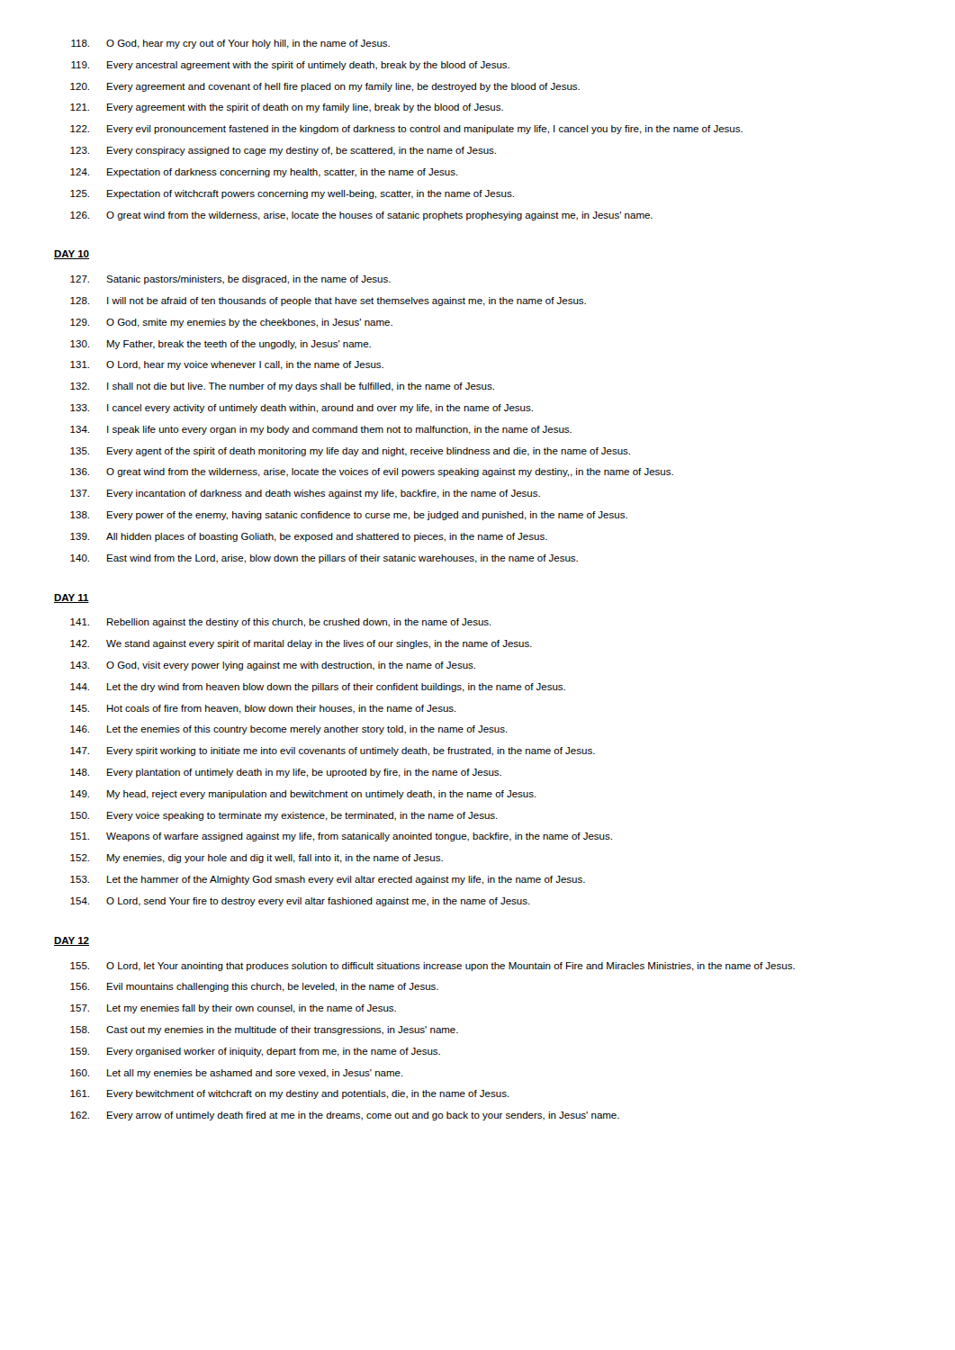118. O God, hear my cry out of Your holy hill, in the name of Jesus.
119. Every ancestral agreement with the spirit of untimely death, break by the blood of Jesus.
120. Every agreement and covenant of hell fire placed on my family line, be destroyed by the blood of Jesus.
121. Every agreement with the spirit of death on my family line, break by the blood of Jesus.
122. Every evil pronouncement fastened in the kingdom of darkness to control and manipulate my life, I cancel you by fire, in the name of Jesus.
123. Every conspiracy assigned to cage my destiny of, be scattered, in the name of Jesus.
124. Expectation of darkness concerning my health, scatter, in the name of Jesus.
125. Expectation of witchcraft powers concerning my well-being, scatter, in the name of Jesus.
126. O great wind from the wilderness, arise, locate the houses of satanic prophets prophesying against me, in Jesus' name.
DAY 10
127. Satanic pastors/ministers, be disgraced, in the name of Jesus.
128. I will not be afraid of ten thousands of people that have set themselves against me, in the name of Jesus.
129. O God, smite my enemies by the cheekbones, in Jesus' name.
130. My Father, break the teeth of the ungodly, in Jesus' name.
131. O Lord, hear my voice whenever I call, in the name of Jesus.
132. I shall not die but live. The number of my days shall be fulfilled, in the name of Jesus.
133. I cancel every activity of untimely death within, around and over my life, in the name of Jesus.
134. I speak life unto every organ in my body and command them not to malfunction, in the name of Jesus.
135. Every agent of the spirit of death monitoring my life day and night, receive blindness and die, in the name of Jesus.
136. O great wind from the wilderness, arise, locate the voices of evil powers speaking against my destiny,, in the name of Jesus.
137. Every incantation of darkness and death wishes against my life, backfire, in the name of Jesus.
138. Every power of the enemy, having satanic confidence to curse me, be judged and punished, in the name of Jesus.
139. All hidden places of boasting Goliath, be exposed and shattered to pieces, in the name of Jesus.
140. East wind from the Lord, arise, blow down the pillars of their satanic warehouses, in the name of Jesus.
DAY 11
141. Rebellion against the destiny of this church, be crushed down, in the name of Jesus.
142. We stand against every spirit of marital delay in the lives of our singles, in the name of Jesus.
143. O God, visit every power lying against me with destruction, in the name of Jesus.
144. Let the dry wind from heaven blow down the pillars of their confident buildings, in the name of Jesus.
145. Hot coals of fire from heaven, blow down their houses, in the name of Jesus.
146. Let the enemies of this country become merely another story told, in the name of Jesus.
147. Every spirit working to initiate me into evil covenants of untimely death, be frustrated, in the name of Jesus.
148. Every plantation of untimely death in my life, be uprooted by fire, in the name of Jesus.
149. My head, reject every manipulation and bewitchment on untimely death, in the name of Jesus.
150. Every voice speaking to terminate my existence, be terminated, in the name of Jesus.
151. Weapons of warfare assigned against my life, from satanically anointed tongue, backfire, in the name of Jesus.
152. My enemies, dig your hole and dig it well, fall into it, in the name of Jesus.
153. Let the hammer of the Almighty God smash every evil altar erected against my life, in the name of Jesus.
154. O Lord, send Your fire to destroy every evil altar fashioned against me, in the name of Jesus.
DAY 12
155. O Lord, let Your anointing that produces solution to difficult situations increase upon the Mountain of Fire and Miracles Ministries, in the name of Jesus.
156. Evil mountains challenging this church, be leveled, in the name of Jesus.
157. Let my enemies fall by their own counsel, in the name of Jesus.
158. Cast out my enemies in the multitude of their transgressions, in Jesus' name.
159. Every organised worker of iniquity, depart from me, in the name of Jesus.
160. Let all my enemies be ashamed and sore vexed, in Jesus' name.
161. Every bewitchment of witchcraft on my destiny and potentials, die, in the name of Jesus.
162. Every arrow of untimely death fired at me in the dreams, come out and go back to your senders, in Jesus' name.